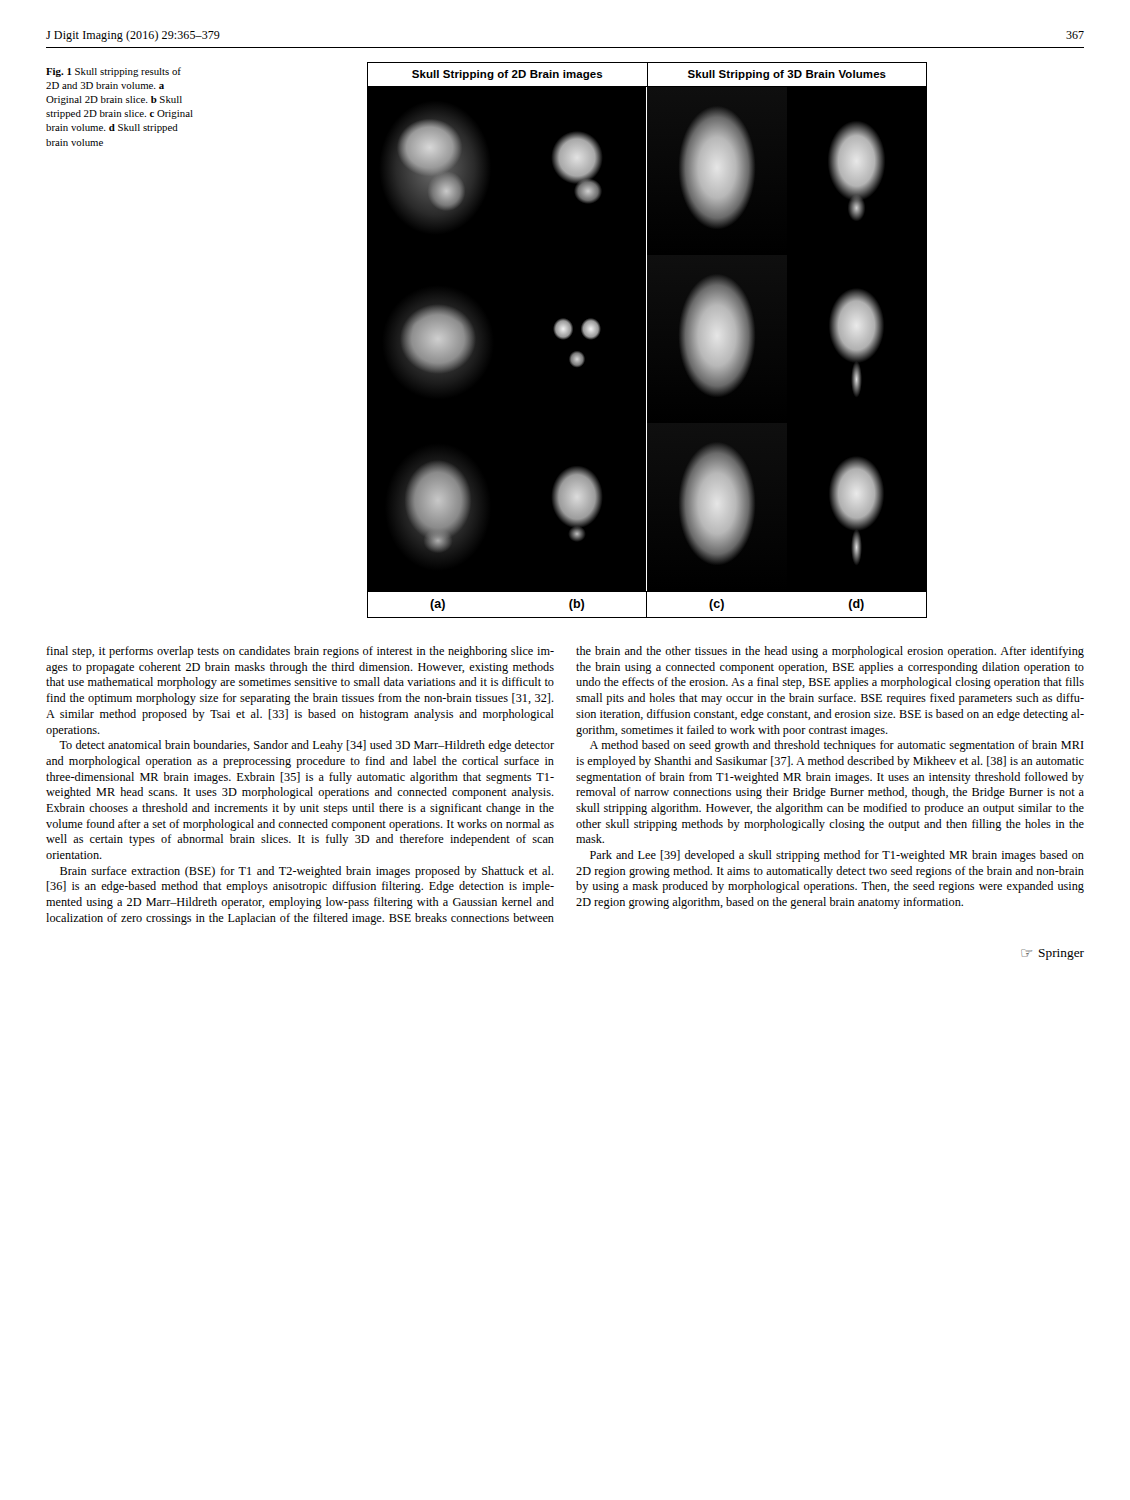J Digit Imaging (2016) 29:365–379
367
Fig. 1 Skull stripping results of 2D and 3D brain volume. a Original 2D brain slice. b Skull stripped 2D brain slice. c Original brain volume. d Skull stripped brain volume
Skull Stripping of 2D Brain images
Skull Stripping of 3D Brain Volumes
(a)
(b)
(c)
(d)
final step, it performs overlap tests on candidates brain regions of interest in the neighboring slice images to propagate coherent 2D brain masks through the third dimension. However, existing methods that use mathematical morphology are sometimes sensitive to small data variations and it is difficult to find the optimum morphology size for separating the brain tissues from the non-brain tissues [31, 32]. A similar method proposed by Tsai et al. [33] is based on histogram analysis and morphological operations.
To detect anatomical brain boundaries, Sandor and Leahy [34] used 3D Marr–Hildreth edge detector and morphological operation as a preprocessing procedure to find and label the cortical surface in three-dimensional MR brain images. Exbrain [35] is a fully automatic algorithm that segments T1-weighted MR head scans. It uses 3D morphological operations and connected component analysis. Exbrain chooses a threshold and increments it by unit steps until there is a significant change in the volume found after a set of morphological and connected component operations. It works on normal as well as certain types of abnormal brain slices. It is fully 3D and therefore independent of scan orientation.
Brain surface extraction (BSE) for T1 and T2-weighted brain images proposed by Shattuck et al. [36] is an edge-based method that employs anisotropic diffusion filtering. Edge detection is implemented using a 2D Marr–Hildreth operator, employing low-pass filtering with a Gaussian kernel and localization of zero crossings in the Laplacian of the filtered image. BSE breaks connections between the brain and the other tissues in the head using a morphological erosion operation. After identifying the brain using a connected component operation, BSE applies a corresponding dilation operation to undo the effects of the erosion. As a final step, BSE applies a morphological closing operation that fills small pits and holes that may occur in the brain surface. BSE requires fixed parameters such as diffusion iteration, diffusion constant, edge constant, and erosion size. BSE is based on an edge detecting algorithm, sometimes it failed to work with poor contrast images.
A method based on seed growth and threshold techniques for automatic segmentation of brain MRI is employed by Shanthi and Sasikumar [37]. A method described by Mikheev et al. [38] is an automatic segmentation of brain from T1-weighted MR brain images. It uses an intensity threshold followed by removal of narrow connections using their Bridge Burner method, though, the Bridge Burner is not a skull stripping algorithm. However, the algorithm can be modified to produce an output similar to the other skull stripping methods by morphologically closing the output and then filling the holes in the mask.
Park and Lee [39] developed a skull stripping method for T1-weighted MR brain images based on 2D region growing method. It aims to automatically detect two seed regions of the brain and non-brain by using a mask produced by morphological operations. Then, the seed regions were expanded using 2D region growing algorithm, based on the general brain anatomy information.
☞ Springer